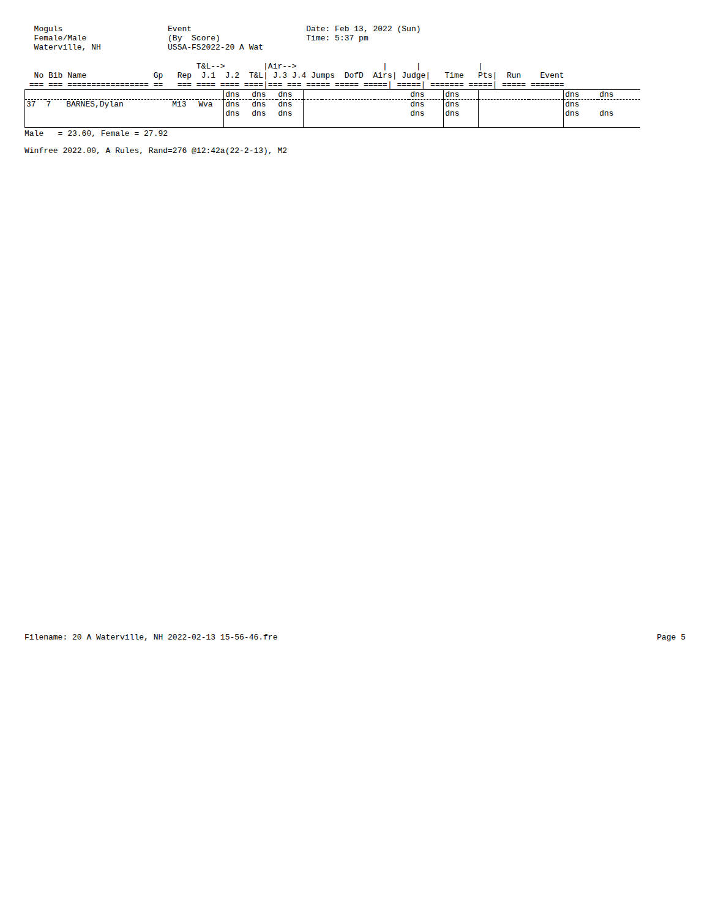Moguls                      Event                        Date: Feb 13, 2022 (Sun)
  Female/Male                 (By  Score)                  Time: 5:37 pm
  Waterville, NH              USSA-FS2022-20 A Wat
                                    T&L-->        |Air-->                  |      |            |
  No Bib Name              Gp   Rep  J.1  J.2  T&L| J.3 J.4 Jumps  DofD  Airs| Judge|   Time   Pts|  Run    Event
 === === ================= ==   === ==== ==== ====|=== === ===== ===== =====| =====| ======= =====| ===== =======
| | | | | | dns | dns | dns | | | | | dns | dns | | | dns | dns |
| 37 | 7 | BARNES,Dylan | M13 | Wva | dns | dns | dns | | | | | dns | dns | | | dns | |
| | | | | | dns | dns | dns | | | | | dns | dns | | | dns | dns |
Male   = 23.60, Female = 27.92
Winfree 2022.00, A Rules, Rand=276 @12:42a(22-2-13), M2
Filename: 20 A Waterville, NH 2022-02-13 15-56-46.fre
Page 5